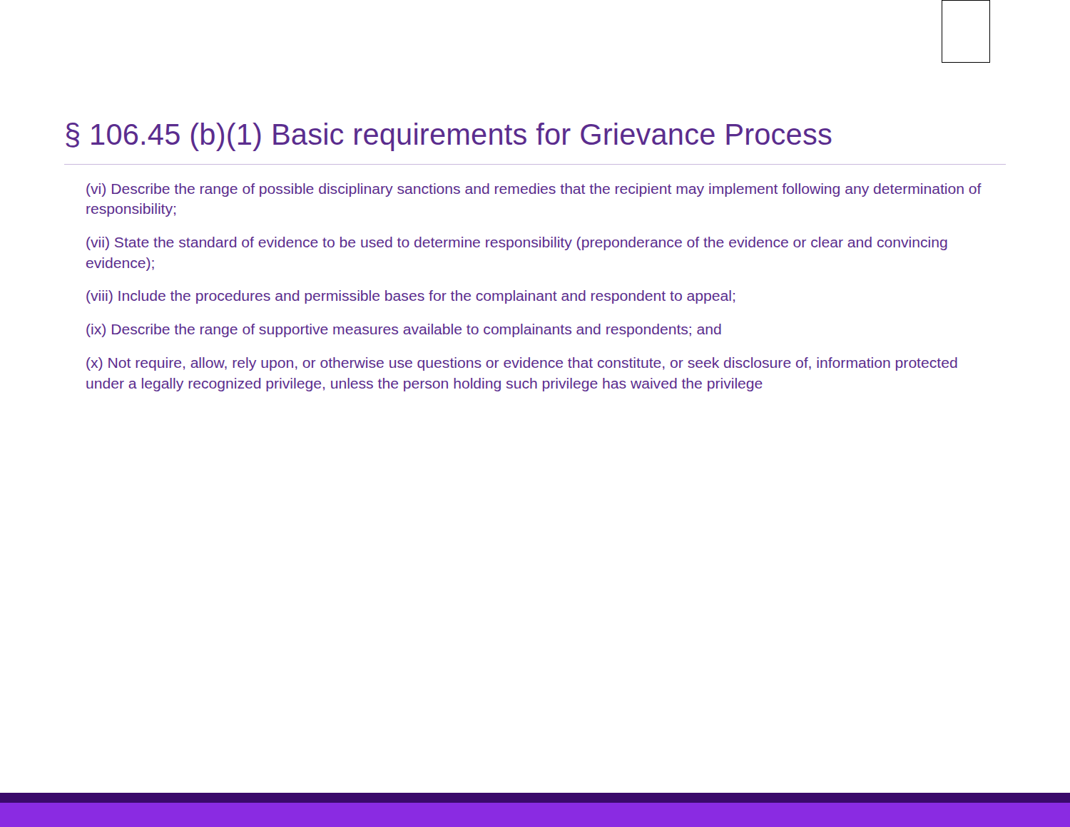§ 106.45 (b)(1) Basic requirements for Grievance Process
(vi) Describe the range of possible disciplinary sanctions and remedies that the recipient may implement following any determination of responsibility;
(vii) State the standard of evidence to be used to determine responsibility (preponderance of the evidence or clear and convincing evidence);
(viii) Include the procedures and permissible bases for the complainant and respondent to appeal;
(ix) Describe the range of supportive measures available to complainants and respondents; and
(x) Not require, allow, rely upon, or otherwise use questions or evidence that constitute, or seek disclosure of, information protected under a legally recognized privilege, unless the person holding such privilege has waived the privilege